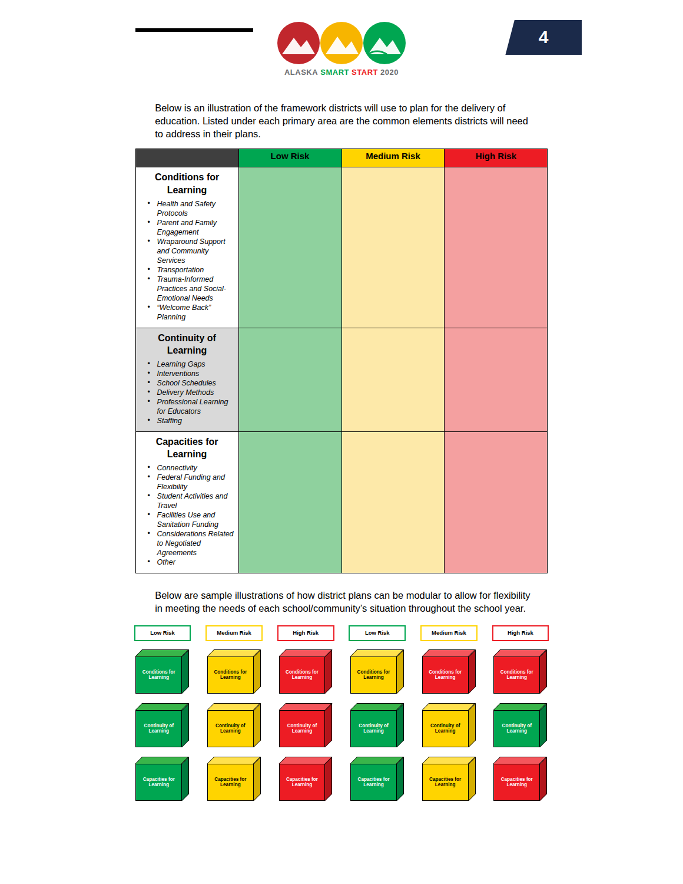4
ALASKA SMART START 2020
Below is an illustration of the framework districts will use to plan for the delivery of education. Listed under each primary area are the common elements districts will need to address in their plans.
| | Low Risk | Medium Risk | High Risk |
| --- | --- | --- | --- |
| Conditions for Learning Health and Safety Protocols Parent and Family Engagement Wraparound Support and Community Services Transportation Trauma-Informed Practices and Social-Emotional Needs “Welcome Back” Planning | | | |
| Continuity of Learning Learning Gaps Interventions School Schedules Delivery Methods Professional Learning for Educators Staffing | | | |
| Capacities for Learning Connectivity Federal Funding and Flexibility Student Activities and Travel Facilities Use and Sanitation Funding Considerations Related to Negotiated Agreements Other | | | |
Below are sample illustrations of how district plans can be modular to allow for flexibility in meeting the needs of each school/community’s situation throughout the school year.
Low Risk
Conditions for Learning
Continuity of Learning
Capacities for Learning
Medium Risk
Conditions for Learning
Continuity of Learning
Capacities for Learning
High Risk
Conditions for Learning
Continuity of Learning
Capacities for Learning
Low Risk
Conditions for Learning
Continuity of Learning
Capacities for Learning
Medium Risk
Conditions for Learning
Continuity of Learning
Capacities for Learning
High Risk
Conditions for Learning
Continuity of Learning
Capacities for Learning